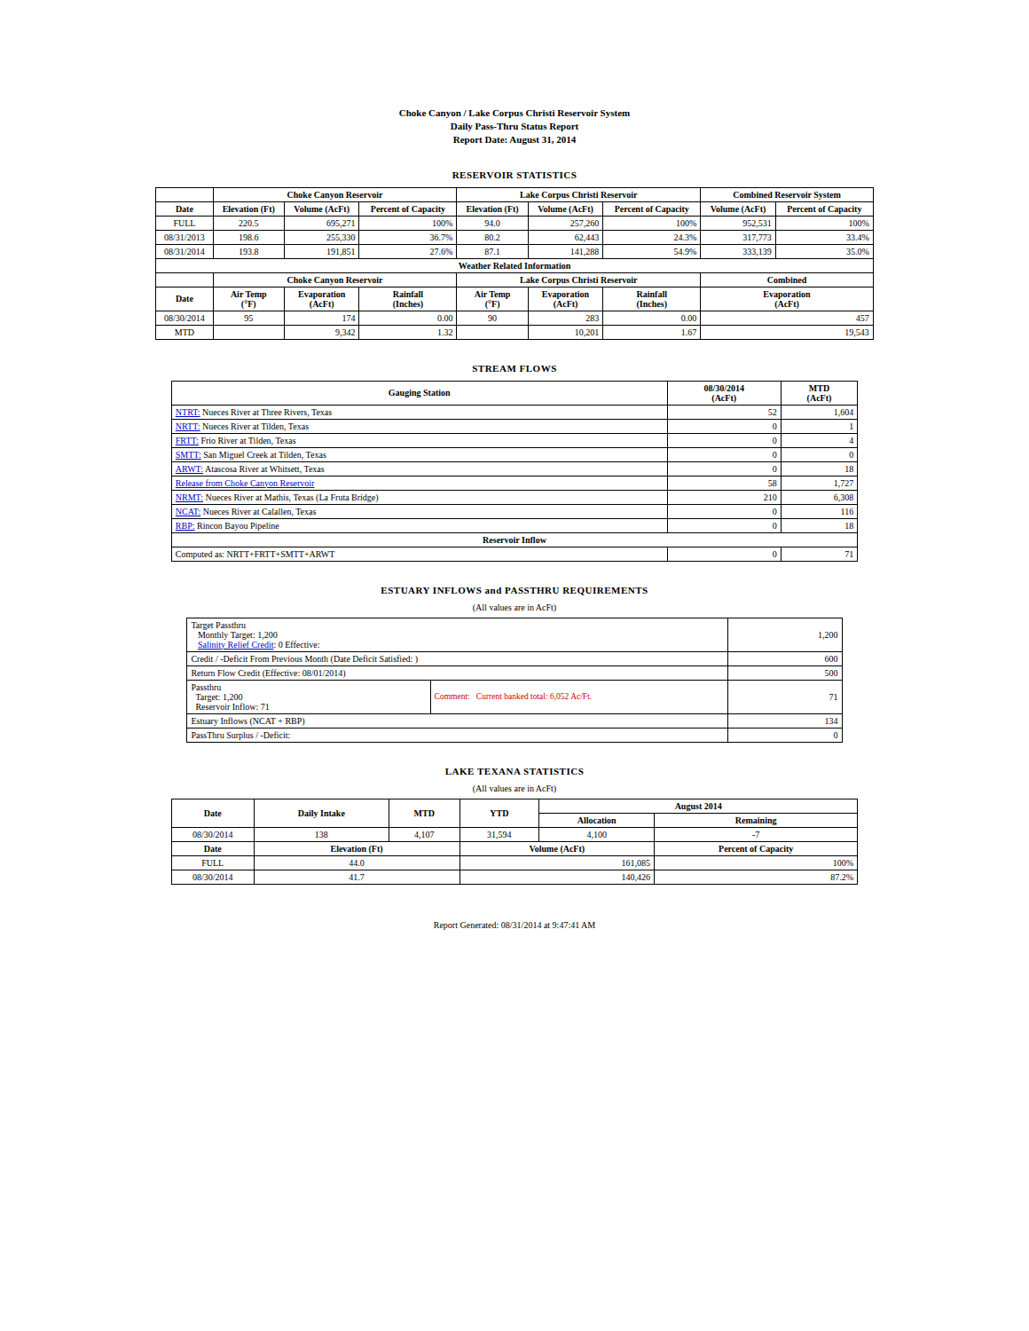Choke Canyon / Lake Corpus Christi Reservoir System
Daily Pass-Thru Status Report
Report Date: August 31, 2014
RESERVOIR STATISTICS
| | Choke Canyon Reservoir | Lake Corpus Christi Reservoir | Combined Reservoir System |
| --- | --- | --- | --- |
| Date | Elevation (Ft) | Volume (AcFt) | Percent of Capacity | Elevation (Ft) | Volume (AcFt) | Percent of Capacity | Volume (AcFt) | Percent of Capacity |
| FULL | 220.5 | 695,271 | 100% | 94.0 | 257,260 | 100% | 952,531 | 100% |
| 08/31/2013 | 198.6 | 255,330 | 36.7% | 80.2 | 62,443 | 24.3% | 317,773 | 33.4% |
| 08/31/2014 | 193.8 | 191,851 | 27.6% | 87.1 | 141,288 | 54.9% | 333,139 | 35.0% |
| Weather Related Information |
| | Choke Canyon Reservoir | Lake Corpus Christi Reservoir | Combined |
| Date | Air Temp (°F) | Evaporation (AcFt) | Rainfall (Inches) | Air Temp (°F) | Evaporation (AcFt) | Rainfall (Inches) | Evaporation (AcFt) |
| 08/30/2014 | 95 | 174 | 0.00 | 90 | 283 | 0.00 | 457 |
| MTD | | 9,342 | 1.32 | | 10,201 | 1.67 | 19,543 |
STREAM FLOWS
| Gauging Station | 08/30/2014 (AcFt) | MTD (AcFt) |
| --- | --- | --- |
| NTRT: Nueces River at Three Rivers, Texas | 52 | 1,604 |
| NRTT: Nueces River at Tilden, Texas | 0 | 1 |
| FRTT: Frio River at Tilden, Texas | 0 | 4 |
| SMTT: San Miguel Creek at Tilden, Texas | 0 | 0 |
| ARWT: Atascosa River at Whitsett, Texas | 0 | 18 |
| Release from Choke Canyon Reservoir | 58 | 1,727 |
| NRMT: Nueces River at Mathis, Texas (La Fruta Bridge) | 210 | 6,308 |
| NCAT: Nueces River at Calallen, Texas | 0 | 116 |
| RBP: Rincon Bayou Pipeline | 0 | 18 |
| Reservoir Inflow |
| Computed as: NRTT+FRTT+SMTT+ARWT | 0 | 71 |
ESTUARY INFLOWS and PASSTHRU REQUIREMENTS
(All values are in AcFt)
| Target Passthru Monthly Target: 1,200 Salinity Relief Credit : 0 Effective: | 1,200 |
| Credit / -Deficit From Previous Month (Date Deficit Satisfied: ) | 600 |
| Return Flow Credit (Effective: 08/01/2014) | 500 |
| / Passthru Target: 1,200 Reservoir Inflow: 71 / Comment: Current banked total: 6,052 Ac/Ft. / | 71 |
| Estuary Inflows (NCAT + RBP) | 134 |
| PassThru Surplus / -Deficit: | 0 |
LAKE TEXANA STATISTICS
(All values are in AcFt)
| Date | Daily Intake | MTD | YTD | August 2014 |
| --- | --- | --- | --- | --- |
| Allocation | Remaining |
| 08/30/2014 | 138 | 4,107 | 31,594 | 4,100 | -7 |
| Date | Elevation (Ft) | Volume (AcFt) | Percent of Capacity |
| FULL | 44.0 | 161,085 | 100% |
| 08/30/2014 | 41.7 | 140,426 | 87.2% |
Report Generated: 08/31/2014 at 9:47:41 AM